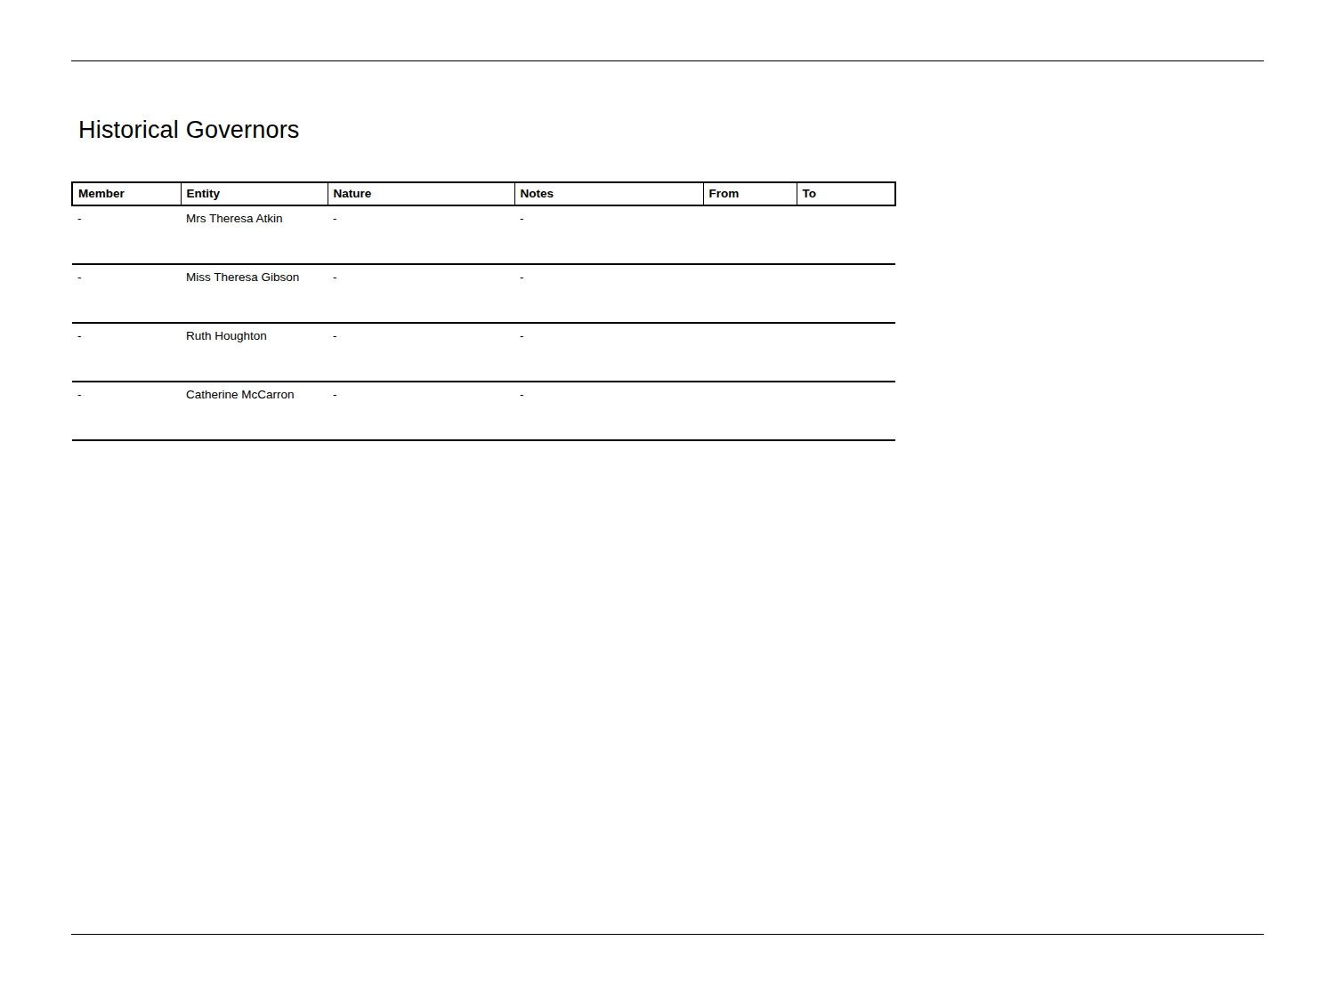Historical Governors
| Member | Entity | Nature | Notes | From | To |
| --- | --- | --- | --- | --- | --- |
| - | Mrs Theresa Atkin | - | - | | |
| - | Miss Theresa Gibson | - | - | | |
| - | Ruth Houghton | - | - | | |
| - | Catherine McCarron | - | - | | |